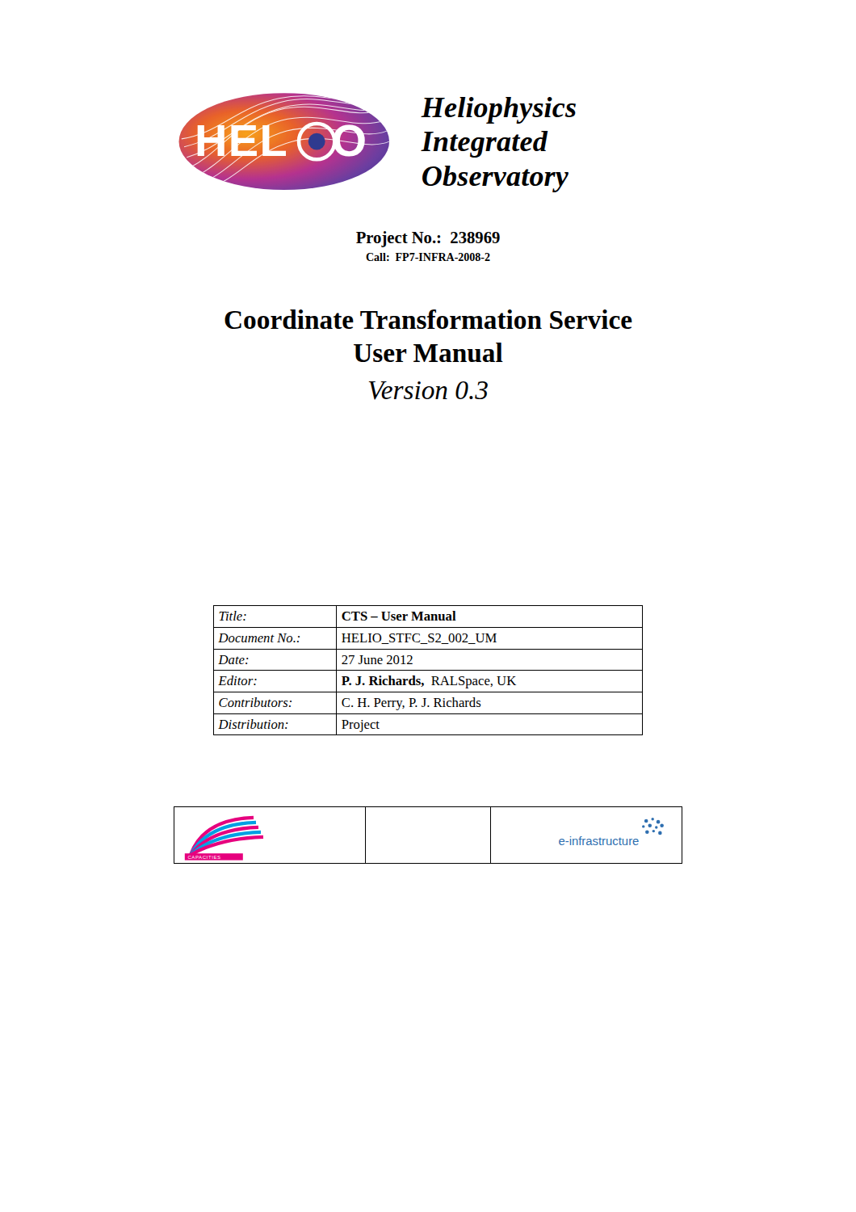HEL O
Heliophysics
Integrated
Observatory
Project No.: 238969
Call: FP7-INFRA-2008-2
Coordinate Transformation Service
User Manual
Version 0.3
| Title: | CTS – User Manual |
| Document No.: | HELIO_STFC_S2_002_UM |
| Date: | 27 June 2012 |
| Editor: | P. J. Richards, RALSpace, UK |
| Contributors: | C. H. Perry, P. J. Richards |
| Distribution: | Project |
| CAPACITIES | | e-infrastructure |